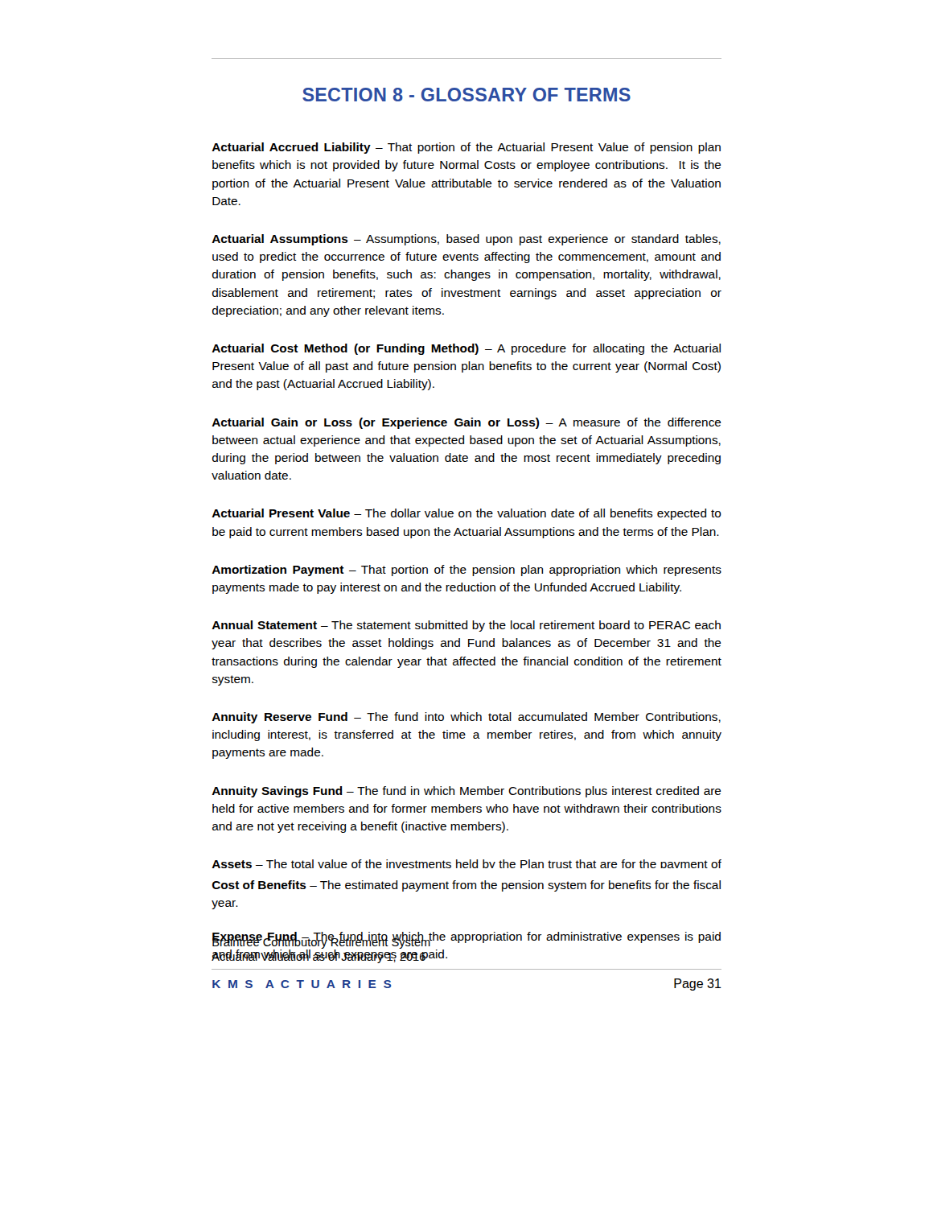SECTION 8 - GLOSSARY OF TERMS
Actuarial Accrued Liability – That portion of the Actuarial Present Value of pension plan benefits which is not provided by future Normal Costs or employee contributions. It is the portion of the Actuarial Present Value attributable to service rendered as of the Valuation Date.
Actuarial Assumptions – Assumptions, based upon past experience or standard tables, used to predict the occurrence of future events affecting the commencement, amount and duration of pension benefits, such as: changes in compensation, mortality, withdrawal, disablement and retirement; rates of investment earnings and asset appreciation or depreciation; and any other relevant items.
Actuarial Cost Method (or Funding Method) – A procedure for allocating the Actuarial Present Value of all past and future pension plan benefits to the current year (Normal Cost) and the past (Actuarial Accrued Liability).
Actuarial Gain or Loss (or Experience Gain or Loss) – A measure of the difference between actual experience and that expected based upon the set of Actuarial Assumptions, during the period between the valuation date and the most recent immediately preceding valuation date.
Actuarial Present Value – The dollar value on the valuation date of all benefits expected to be paid to current members based upon the Actuarial Assumptions and the terms of the Plan.
Amortization Payment – That portion of the pension plan appropriation which represents payments made to pay interest on and the reduction of the Unfunded Accrued Liability.
Annual Statement – The statement submitted by the local retirement board to PERAC each year that describes the asset holdings and Fund balances as of December 31 and the transactions during the calendar year that affected the financial condition of the retirement system.
Annuity Reserve Fund – The fund into which total accumulated Member Contributions, including interest, is transferred at the time a member retires, and from which annuity payments are made.
Annuity Savings Fund – The fund in which Member Contributions plus interest credited are held for active members and for former members who have not withdrawn their contributions and are not yet receiving a benefit (inactive members).
Assets – The total value of the investments held by the Plan trust that are for the payment of promised benefits. Assets are recorded at market value. Actuarially, assets may be recorded at an actuarial value.
Cost of Benefits – The estimated payment from the pension system for benefits for the fiscal year.
Expense Fund – The fund into which the appropriation for administrative expenses is paid and from which all such expenses are paid.
Braintree Contributory Retirement System
Actuarial Valuation as of January 1, 2016
K M S A C T U A R I E S Page 31